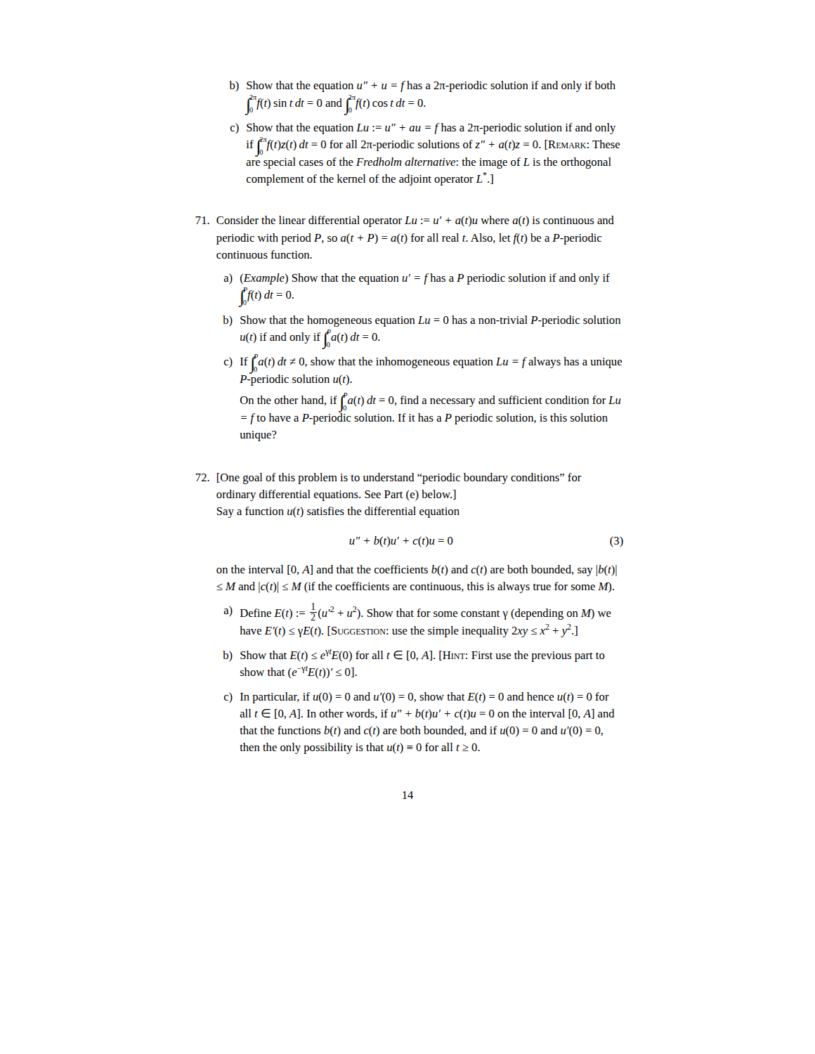b) Show that the equation u″ + u = f has a 2π-periodic solution if and only if both ∫2π 0 f(t) sin t dt = 0 and ∫2π 0 f(t) cos t dt = 0.
c) Show that the equation Lu := u″ + au = f has a 2π-periodic solution if and only if ∫2π 0 f(t)z(t) dt = 0 for all 2π-periodic solutions of z″ + a(t)z = 0. [Remark: These are special cases of the Fredholm alternative: the image of L is the orthogonal complement of the kernel of the adjoint operator L*.]
71.
Consider the linear differential operator Lu := u′ + a(t)u where a(t) is continuous and periodic with period P, so a(t + P) = a(t) for all real t. Also, let f(t) be a P-periodic continuous function.
a) (Example) Show that the equation u′ = f has a P periodic solution if and only if ∫P 0 f(t) dt = 0.
b) Show that the homogeneous equation Lu = 0 has a non-trivial P-periodic solution u(t) if and only if ∫P 0 a(t) dt = 0.
c)
If ∫P 0 a(t) dt ≠ 0, show that the inhomogeneous equation Lu = f always has a unique P-periodic solution u(t).
On the other hand, if ∫P 0 a(t) dt = 0, find a necessary and sufficient condition for Lu = f to have a P-periodic solution. If it has a P periodic solution, is this solution unique?
72.
[One goal of this problem is to understand “periodic boundary conditions” for ordinary differential equations. See Part (e) below.]
Say a function u(t) satisfies the differential equation
u″ + b(t)u′ + c(t)u = 0
(3)
on the interval [0, A] and that the coefficients b(t) and c(t) are both bounded, say |b(t)| ≤ M and |c(t)| ≤ M (if the coefficients are continuous, this is always true for some M).
a) Define E(t) := 12(u′2 + u2). Show that for some constant γ (depending on M) we have E′(t) ≤ γE(t). [Suggestion: use the simple inequality 2xy ≤ x2 + y2.]
b) Show that E(t) ≤ eγtE(0) for all t ∈ [0, A]. [Hint: First use the previous part to show that (e−γtE(t))′ ≤ 0].
c) In particular, if u(0) = 0 and u′(0) = 0, show that E(t) = 0 and hence u(t) = 0 for all t ∈ [0, A]. In other words, if u″ + b(t)u′ + c(t)u = 0 on the interval [0, A] and that the functions b(t) and c(t) are both bounded, and if u(0) = 0 and u′(0) = 0, then the only possibility is that u(t) ≡ 0 for all t ≥ 0.
14